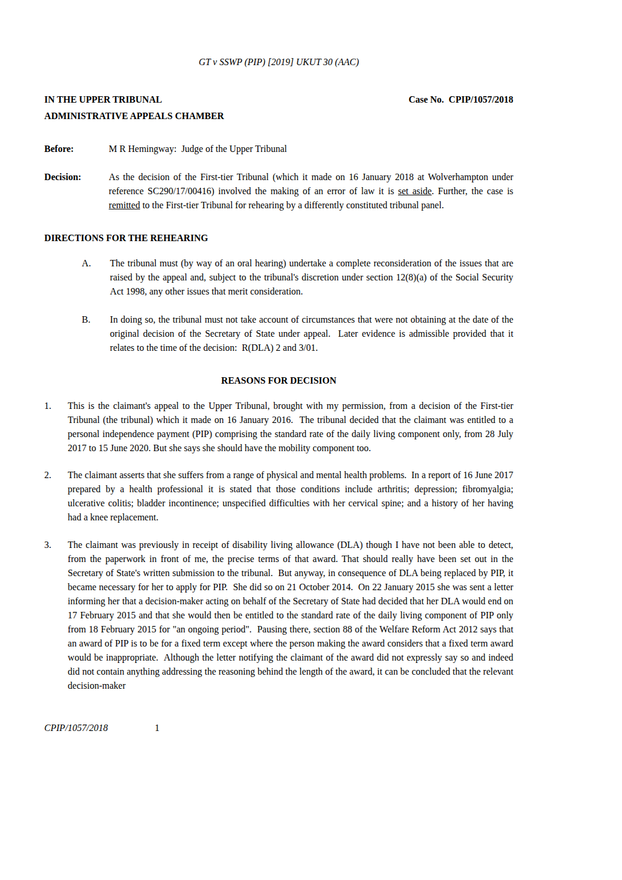GT v SSWP (PIP) [2019] UKUT 30 (AAC)
IN THE UPPER TRIBUNAL
Case No. CPIP/1057/2018
ADMINISTRATIVE APPEALS CHAMBER
Before:
M R Hemingway: Judge of the Upper Tribunal
Decision:
As the decision of the First-tier Tribunal (which it made on 16 January 2018 at Wolverhampton under reference SC290/17/00416) involved the making of an error of law it is set aside. Further, the case is remitted to the First-tier Tribunal for rehearing by a differently constituted tribunal panel.
DIRECTIONS FOR THE REHEARING
A. The tribunal must (by way of an oral hearing) undertake a complete reconsideration of the issues that are raised by the appeal and, subject to the tribunal's discretion under section 12(8)(a) of the Social Security Act 1998, any other issues that merit consideration.
B. In doing so, the tribunal must not take account of circumstances that were not obtaining at the date of the original decision of the Secretary of State under appeal. Later evidence is admissible provided that it relates to the time of the decision: R(DLA) 2 and 3/01.
REASONS FOR DECISION
1.
This is the claimant's appeal to the Upper Tribunal, brought with my permission, from a decision of the First-tier Tribunal (the tribunal) which it made on 16 January 2016. The tribunal decided that the claimant was entitled to a personal independence payment (PIP) comprising the standard rate of the daily living component only, from 28 July 2017 to 15 June 2020. But she says she should have the mobility component too.
2.
The claimant asserts that she suffers from a range of physical and mental health problems. In a report of 16 June 2017 prepared by a health professional it is stated that those conditions include arthritis; depression; fibromyalgia; ulcerative colitis; bladder incontinence; unspecified difficulties with her cervical spine; and a history of her having had a knee replacement.
3.
The claimant was previously in receipt of disability living allowance (DLA) though I have not been able to detect, from the paperwork in front of me, the precise terms of that award. That should really have been set out in the Secretary of State's written submission to the tribunal. But anyway, in consequence of DLA being replaced by PIP, it became necessary for her to apply for PIP. She did so on 21 October 2014. On 22 January 2015 she was sent a letter informing her that a decision-maker acting on behalf of the Secretary of State had decided that her DLA would end on 17 February 2015 and that she would then be entitled to the standard rate of the daily living component of PIP only from 18 February 2015 for "an ongoing period". Pausing there, section 88 of the Welfare Reform Act 2012 says that an award of PIP is to be for a fixed term except where the person making the award considers that a fixed term award would be inappropriate. Although the letter notifying the claimant of the award did not expressly say so and indeed did not contain anything addressing the reasoning behind the length of the award, it can be concluded that the relevant decision-maker
CPIP/1057/2018 1